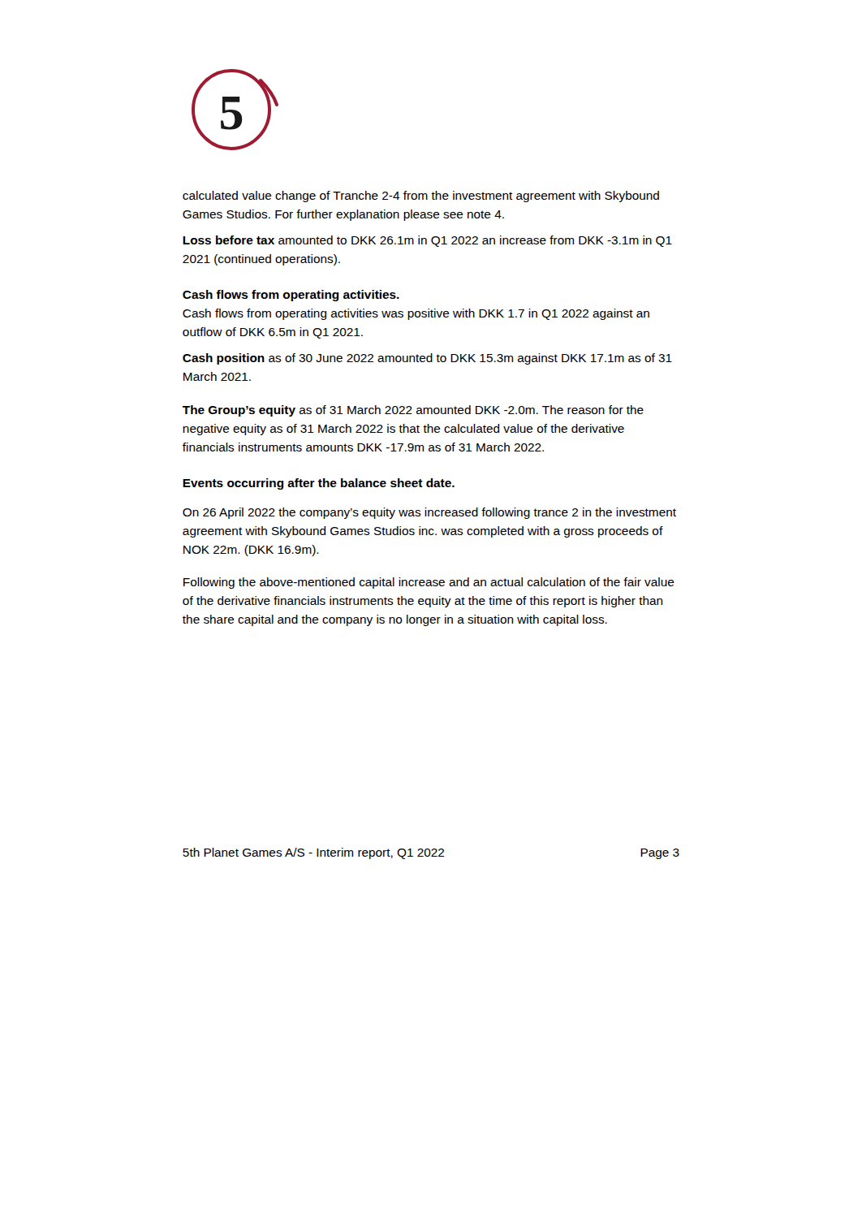5
calculated value change of Tranche 2-4 from the investment agreement with Skybound Games Studios. For further explanation please see note 4.
Loss before tax amounted to DKK 26.1m in Q1 2022 an increase from DKK -3.1m in Q1 2021 (continued operations).
Cash flows from operating activities.
Cash flows from operating activities was positive with DKK 1.7 in Q1 2022 against an outflow of DKK 6.5m in Q1 2021.
Cash position as of 30 June 2022 amounted to DKK 15.3m against DKK 17.1m as of 31 March 2021.
The Group’s equity as of 31 March 2022 amounted DKK -2.0m. The reason for the negative equity as of 31 March 2022 is that the calculated value of the derivative financials instruments amounts DKK -17.9m as of 31 March 2022.
Events occurring after the balance sheet date.
On 26 April 2022 the company’s equity was increased following trance 2 in the investment agreement with Skybound Games Studios inc. was completed with a gross proceeds of NOK 22m. (DKK 16.9m).
Following the above-mentioned capital increase and an actual calculation of the fair value of the derivative financials instruments the equity at the time of this report is higher than the share capital and the company is no longer in a situation with capital loss.
5th Planet Games A/S - Interim report, Q1 2022 Page 3